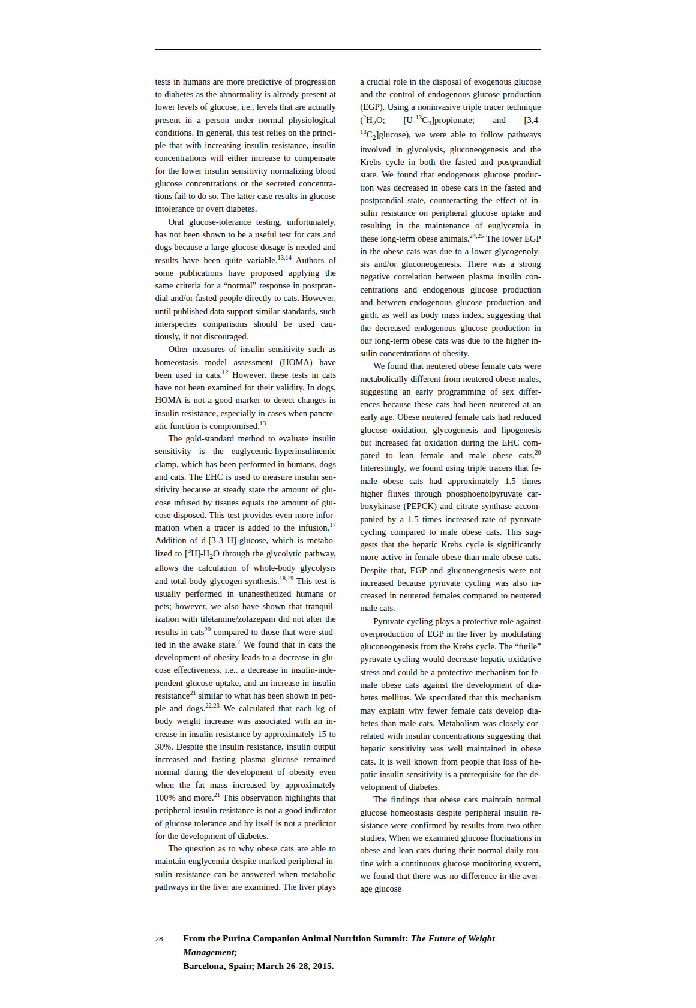tests in humans are more predictive of progression to diabetes as the abnormality is already present at lower levels of glucose, i.e., levels that are actually present in a person under normal physiological conditions. In general, this test relies on the principle that with increasing insulin resistance, insulin concentrations will either increase to compensate for the lower insulin sensitivity normalizing blood glucose concentrations or the secreted concentrations fail to do so. The latter case results in glucose intolerance or overt diabetes.
Oral glucose-tolerance testing, unfortunately, has not been shown to be a useful test for cats and dogs because a large glucose dosage is needed and results have been quite variable.13,14 Authors of some publications have proposed applying the same criteria for a “normal” response in postprandial and/or fasted people directly to cats. However, until published data support similar standards, such interspecies comparisons should be used cautiously, if not discouraged.
Other measures of insulin sensitivity such as homeostasis model assessment (HOMA) have been used in cats.12 However, these tests in cats have not been examined for their validity. In dogs, HOMA is not a good marker to detect changes in insulin resistance, especially in cases when pancreatic function is compromised.13
The gold-standard method to evaluate insulin sensitivity is the euglycemic-hyperinsulinemic clamp, which has been performed in humans, dogs and cats. The EHC is used to measure insulin sensitivity because at steady state the amount of glucose infused by tissues equals the amount of glucose disposed. This test provides even more information when a tracer is added to the infusion.17 Addition of d-[3-3 H]-glucose, which is metabolized to [3H]-H2O through the glycolytic pathway, allows the calculation of whole-body glycolysis and total-body glycogen synthesis.18,19 This test is usually performed in unanesthetized humans or pets; however, we also have shown that tranquilization with tiletamine/zolazepam did not alter the results in cats20 compared to those that were studied in the awake state.7 We found that in cats the development of obesity leads to a decrease in glucose effectiveness, i.e., a decrease in insulin-independent glucose uptake, and an increase in insulin resistance21 similar to what has been shown in people and dogs.22,23 We calculated that each kg of body weight increase was associated with an increase in insulin resistance by approximately 15 to 30%. Despite the insulin resistance, insulin output increased and fasting plasma glucose remained normal during the development of obesity even when the fat mass increased by approximately 100% and more.21 This observation highlights that peripheral insulin resistance is not a good indicator of glucose tolerance and by itself is not a predictor for the development of diabetes.
The question as to why obese cats are able to maintain euglycemia despite marked peripheral insulin resistance can be answered when metabolic pathways in the liver are examined. The liver plays a crucial role in the disposal of exogenous glucose and the control of endogenous glucose production (EGP). Using a noninvasive triple tracer technique (2H2O; [U-13C3]propionate; and [3,4-13C2]glucose), we were able to follow pathways involved in glycolysis, gluconeogenesis and the Krebs cycle in both the fasted and postprandial state. We found that endogenous glucose production was decreased in obese cats in the fasted and postprandial state, counteracting the effect of insulin resistance on peripheral glucose uptake and resulting in the maintenance of euglycemia in these long-term obese animals.24,25 The lower EGP in the obese cats was due to a lower glycogenolysis and/or gluconeogenesis. There was a strong negative correlation between plasma insulin concentrations and endogenous glucose production and between endogenous glucose production and girth, as well as body mass index, suggesting that the decreased endogenous glucose production in our long-term obese cats was due to the higher insulin concentrations of obesity.
We found that neutered obese female cats were metabolically different from neutered obese males, suggesting an early programming of sex differences because these cats had been neutered at an early age. Obese neutered female cats had reduced glucose oxidation, glycogenesis and lipogenesis but increased fat oxidation during the EHC compared to lean female and male obese cats.20 Interestingly, we found using triple tracers that female obese cats had approximately 1.5 times higher fluxes through phosphoenolpyruvate carboxykinase (PEPCK) and citrate synthase accompanied by a 1.5 times increased rate of pyruvate cycling compared to male obese cats. This suggests that the hepatic Krebs cycle is significantly more active in female obese than male obese cats. Despite that, EGP and gluconeogenesis were not increased because pyruvate cycling was also increased in neutered females compared to neutered male cats.
Pyruvate cycling plays a protective role against overproduction of EGP in the liver by modulating gluconeogenesis from the Krebs cycle. The “futile” pyruvate cycling would decrease hepatic oxidative stress and could be a protective mechanism for female obese cats against the development of diabetes mellitus. We speculated that this mechanism may explain why fewer female cats develop diabetes than male cats. Metabolism was closely correlated with insulin concentrations suggesting that hepatic sensitivity was well maintained in obese cats. It is well known from people that loss of hepatic insulin sensitivity is a prerequisite for the development of diabetes.
The findings that obese cats maintain normal glucose homeostasis despite peripheral insulin resistance were confirmed by results from two other studies. When we examined glucose fluctuations in obese and lean cats during their normal daily routine with a continuous glucose monitoring system, we found that there was no difference in the average glucose
28
From the Purina Companion Animal Nutrition Summit: The Future of Weight Management;
Barcelona, Spain; March 26-28, 2015.